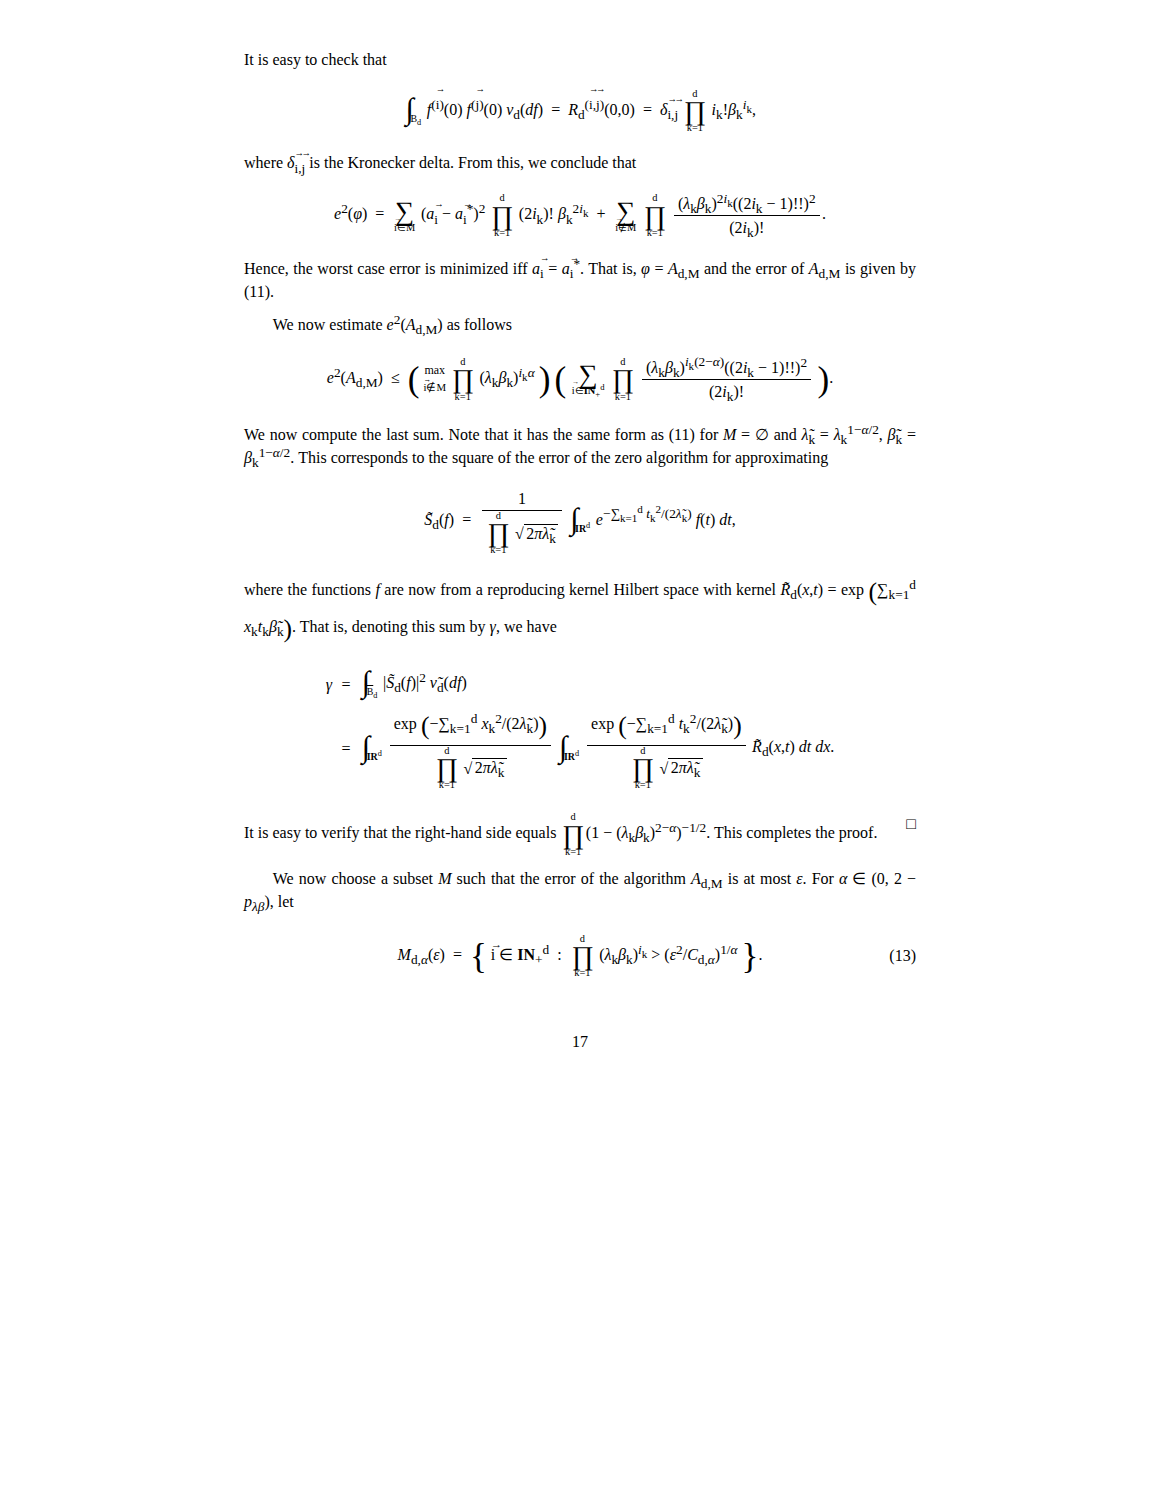It is easy to check that
∫Bd f(i)(0) f(j)(0) νd(df) = Rd(i,j)(0,0) = δi,j d∏k=1 ik!βkik,
where δi,j is the Kronecker delta. From this, we conclude that
e2(φ) = ∑i∈M (ai − ai*)2 d∏k=1 (2ik)! βk2ik + ∑i∉M d∏k=1 (λkβk)2ik((2ik − 1)!!)2 (2ik)! .
Hence, the worst case error is minimized iff ai = ai*. That is, φ = Ad,M and the error of Ad,M is given by (11).
We now estimate e2(Ad,M) as follows
e2(Ad,M) ≤ ( max
i∉M d∏k=1 (λkβk)ikα ) ( ∑i∈IN+d d∏k=1 (λkβk)ik(2−α)((2ik − 1)!!)2 (2ik)! ).
We now compute the last sum. Note that it has the same form as (11) for M = ∅ and λ̃k = λk1−α/2, β̃k = βk1−α/2. This corresponds to the square of the error of the zero algorithm for approximating
S̃d(f) = 1 d∏k=1 √2πλ̃k ∫IRd e−∑k=1d tk2/(2λ̃k) f(t) dt,
where the functions f are now from a reproducing kernel Hilbert space with kernel R̃d(x,t) = exp (∑k=1d xktkβ̃k). That is, denoting this sum by γ, we have
| γ | = | ∫ B d / S̃ d ( f )/ 2 ν̃ d ( df ) |
| | = | ∫ IR d exp ( −∑ k=1 d x k 2 /(2 λ̃ k ) ) d ∏ k=1 √ 2 π λ̃ k ∫ IR d exp ( −∑ k=1 d t k 2 /(2 λ̃ k ) ) d ∏ k=1 √ 2 π λ̃ k R̃ d ( x , t ) dt dx . |
It is easy to verify that the right-hand side equals d∏k=1(1 − (λkβk)2−α)−1/2. This completes the proof. □
We now choose a subset M such that the error of the algorithm Ad,M is at most ε. For α ∈ (0, 2 − pλβ), let
Md,α(ε) = { i ∈ IN+d : d∏k=1 (λkβk)ik > (ε2/Cd,α)1/α }. (13)
17